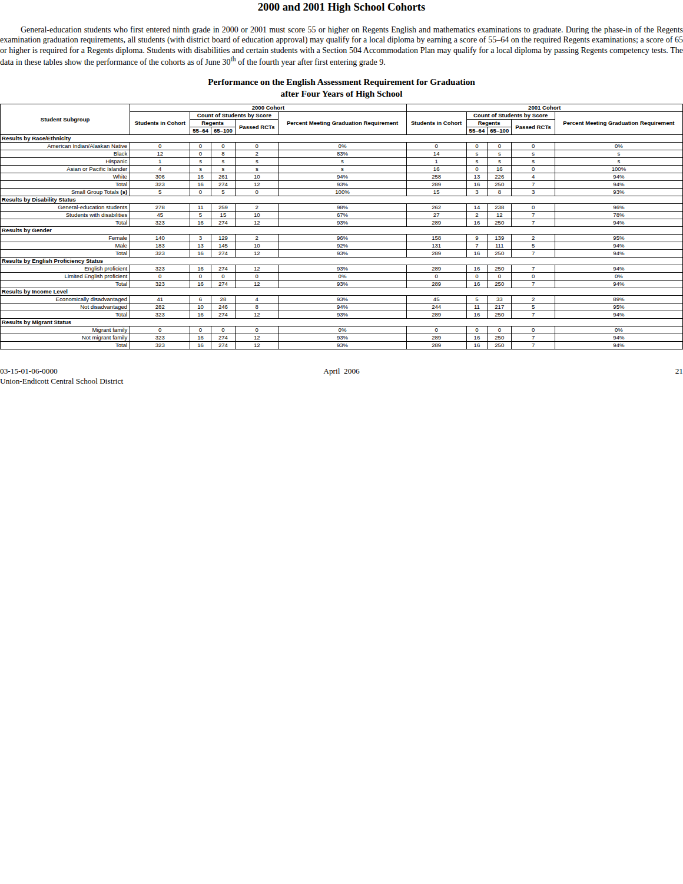2000 and 2001 High School Cohorts
General-education students who first entered ninth grade in 2000 or 2001 must score 55 or higher on Regents English and mathematics examinations to graduate. During the phase-in of the Regents examination graduation requirements, all students (with district board of education approval) may qualify for a local diploma by earning a score of 55–64 on the required Regents examinations; a score of 65 or higher is required for a Regents diploma. Students with disabilities and certain students with a Section 504 Accommodation Plan may qualify for a local diploma by passing Regents competency tests. The data in these tables show the performance of the cohorts as of June 30th of the fourth year after first entering grade 9.
Performance on the English Assessment Requirement for Graduation
after Four Years of High School
| Student Subgroup | 2000 Cohort | 2001 Cohort |
| --- | --- | --- |
| Students in Cohort | Count of Students by Score | Percent Meeting Gradu­ation Require­ment | Students in Cohort | Count of Students by Score | Percent Meeting Gradua­tion Require­ment |
| Regents | Pass­ed RCTs | Regents | Pass­ed RCTs |
| 55–64 | 65–100 | 55–64 | 65–100 |
| Results by Race/Ethnicity |
| American Indian/Alaskan Native | 0 | 0 | 0 | 0 | 0% | 0 | 0 | 0 | 0 | 0% |
| Black | 12 | 0 | 8 | 2 | 83% | 14 | s | s | s | s |
| Hispanic | 1 | s | s | s | s | 1 | s | s | s | s |
| Asian or Pacific Islander | 4 | s | s | s | s | 16 | 0 | 16 | 0 | 100% |
| White | 306 | 16 | 261 | 10 | 94% | 258 | 13 | 226 | 4 | 94% |
| Total | 323 | 16 | 274 | 12 | 93% | 289 | 16 | 250 | 7 | 94% |
| Small Group Totals (s) | 5 | 0 | 5 | 0 | 100% | 15 | 3 | 8 | 3 | 93% |
| Results by Disability Status |
| General-education students | 278 | 11 | 259 | 2 | 98% | 262 | 14 | 238 | 0 | 96% |
| Students with disabilities | 45 | 5 | 15 | 10 | 67% | 27 | 2 | 12 | 7 | 78% |
| Total | 323 | 16 | 274 | 12 | 93% | 289 | 16 | 250 | 7 | 94% |
| Results by Gender |
| Female | 140 | 3 | 129 | 2 | 96% | 158 | 9 | 139 | 2 | 95% |
| Male | 183 | 13 | 145 | 10 | 92% | 131 | 7 | 111 | 5 | 94% |
| Total | 323 | 16 | 274 | 12 | 93% | 289 | 16 | 250 | 7 | 94% |
| Results by English Proficiency Status |
| English proficient | 323 | 16 | 274 | 12 | 93% | 289 | 16 | 250 | 7 | 94% |
| Limited English proficient | 0 | 0 | 0 | 0 | 0% | 0 | 0 | 0 | 0 | 0% |
| Total | 323 | 16 | 274 | 12 | 93% | 289 | 16 | 250 | 7 | 94% |
| Results by Income Level |
| Economically disadvantaged | 41 | 6 | 28 | 4 | 93% | 45 | 5 | 33 | 2 | 89% |
| Not disadvantaged | 282 | 10 | 246 | 8 | 94% | 244 | 11 | 217 | 5 | 95% |
| Total | 323 | 16 | 274 | 12 | 93% | 289 | 16 | 250 | 7 | 94% |
| Results by Migrant Status |
| Migrant family | 0 | 0 | 0 | 0 | 0% | 0 | 0 | 0 | 0 | 0% |
| Not migrant family | 323 | 16 | 274 | 12 | 93% | 289 | 16 | 250 | 7 | 94% |
| Total | 323 | 16 | 274 | 12 | 93% | 289 | 16 | 250 | 7 | 94% |
| 03-15-01-06-0000 | April 2006 | 21 |
| Union-Endicott Central School District | | |